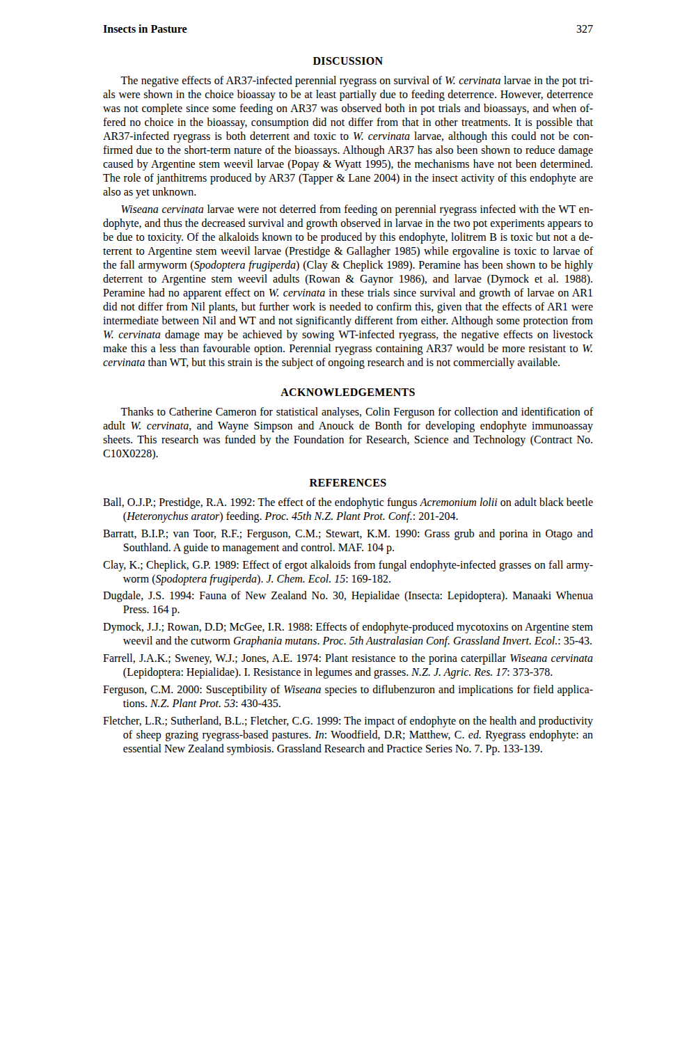Insects in Pasture 327
Discussion
The negative effects of AR37-infected perennial ryegrass on survival of W. cervinata larvae in the pot trials were shown in the choice bioassay to be at least partially due to feeding deterrence. However, deterrence was not complete since some feeding on AR37 was observed both in pot trials and bioassays, and when offered no choice in the bioassay, consumption did not differ from that in other treatments. It is possible that AR37-infected ryegrass is both deterrent and toxic to W. cervinata larvae, although this could not be confirmed due to the short-term nature of the bioassays. Although AR37 has also been shown to reduce damage caused by Argentine stem weevil larvae (Popay & Wyatt 1995), the mechanisms have not been determined. The role of janthitrems produced by AR37 (Tapper & Lane 2004) in the insect activity of this endophyte are also as yet unknown.
Wiseana cervinata larvae were not deterred from feeding on perennial ryegrass infected with the WT endophyte, and thus the decreased survival and growth observed in larvae in the two pot experiments appears to be due to toxicity. Of the alkaloids known to be produced by this endophyte, lolitrem B is toxic but not a deterrent to Argentine stem weevil larvae (Prestidge & Gallagher 1985) while ergovaline is toxic to larvae of the fall armyworm (Spodoptera frugiperda) (Clay & Cheplick 1989). Peramine has been shown to be highly deterrent to Argentine stem weevil adults (Rowan & Gaynor 1986), and larvae (Dymock et al. 1988). Peramine had no apparent effect on W. cervinata in these trials since survival and growth of larvae on AR1 did not differ from Nil plants, but further work is needed to confirm this, given that the effects of AR1 were intermediate between Nil and WT and not significantly different from either. Although some protection from W. cervinata damage may be achieved by sowing WT-infected ryegrass, the negative effects on livestock make this a less than favourable option. Perennial ryegrass containing AR37 would be more resistant to W. cervinata than WT, but this strain is the subject of ongoing research and is not commercially available.
Acknowledgements
Thanks to Catherine Cameron for statistical analyses, Colin Ferguson for collection and identification of adult W. cervinata, and Wayne Simpson and Anouck de Bonth for developing endophyte immunoassay sheets. This research was funded by the Foundation for Research, Science and Technology (Contract No. C10X0228).
References
Ball, O.J.P.; Prestidge, R.A. 1992: The effect of the endophytic fungus Acremonium lolii on adult black beetle (Heteronychus arator) feeding. Proc. 45th N.Z. Plant Prot. Conf.: 201-204.
Barratt, B.I.P.; van Toor, R.F.; Ferguson, C.M.; Stewart, K.M. 1990: Grass grub and porina in Otago and Southland. A guide to management and control. MAF. 104 p.
Clay, K.; Cheplick, G.P. 1989: Effect of ergot alkaloids from fungal endophyte-infected grasses on fall armyworm (Spodoptera frugiperda). J. Chem. Ecol. 15: 169-182.
Dugdale, J.S. 1994: Fauna of New Zealand No. 30, Hepialidae (Insecta: Lepidoptera). Manaaki Whenua Press. 164 p.
Dymock, J.J.; Rowan, D.D; McGee, I.R. 1988: Effects of endophyte-produced mycotoxins on Argentine stem weevil and the cutworm Graphania mutans. Proc. 5th Australasian Conf. Grassland Invert. Ecol.: 35-43.
Farrell, J.A.K.; Sweney, W.J.; Jones, A.E. 1974: Plant resistance to the porina caterpillar Wiseana cervinata (Lepidoptera: Hepialidae). I. Resistance in legumes and grasses. N.Z. J. Agric. Res. 17: 373-378.
Ferguson, C.M. 2000: Susceptibility of Wiseana species to diflubenzuron and implications for field applications. N.Z. Plant Prot. 53: 430-435.
Fletcher, L.R.; Sutherland, B.L.; Fletcher, C.G. 1999: The impact of endophyte on the health and productivity of sheep grazing ryegrass-based pastures. In: Woodfield, D.R; Matthew, C. ed. Ryegrass endophyte: an essential New Zealand symbiosis. Grassland Research and Practice Series No. 7. Pp. 133-139.